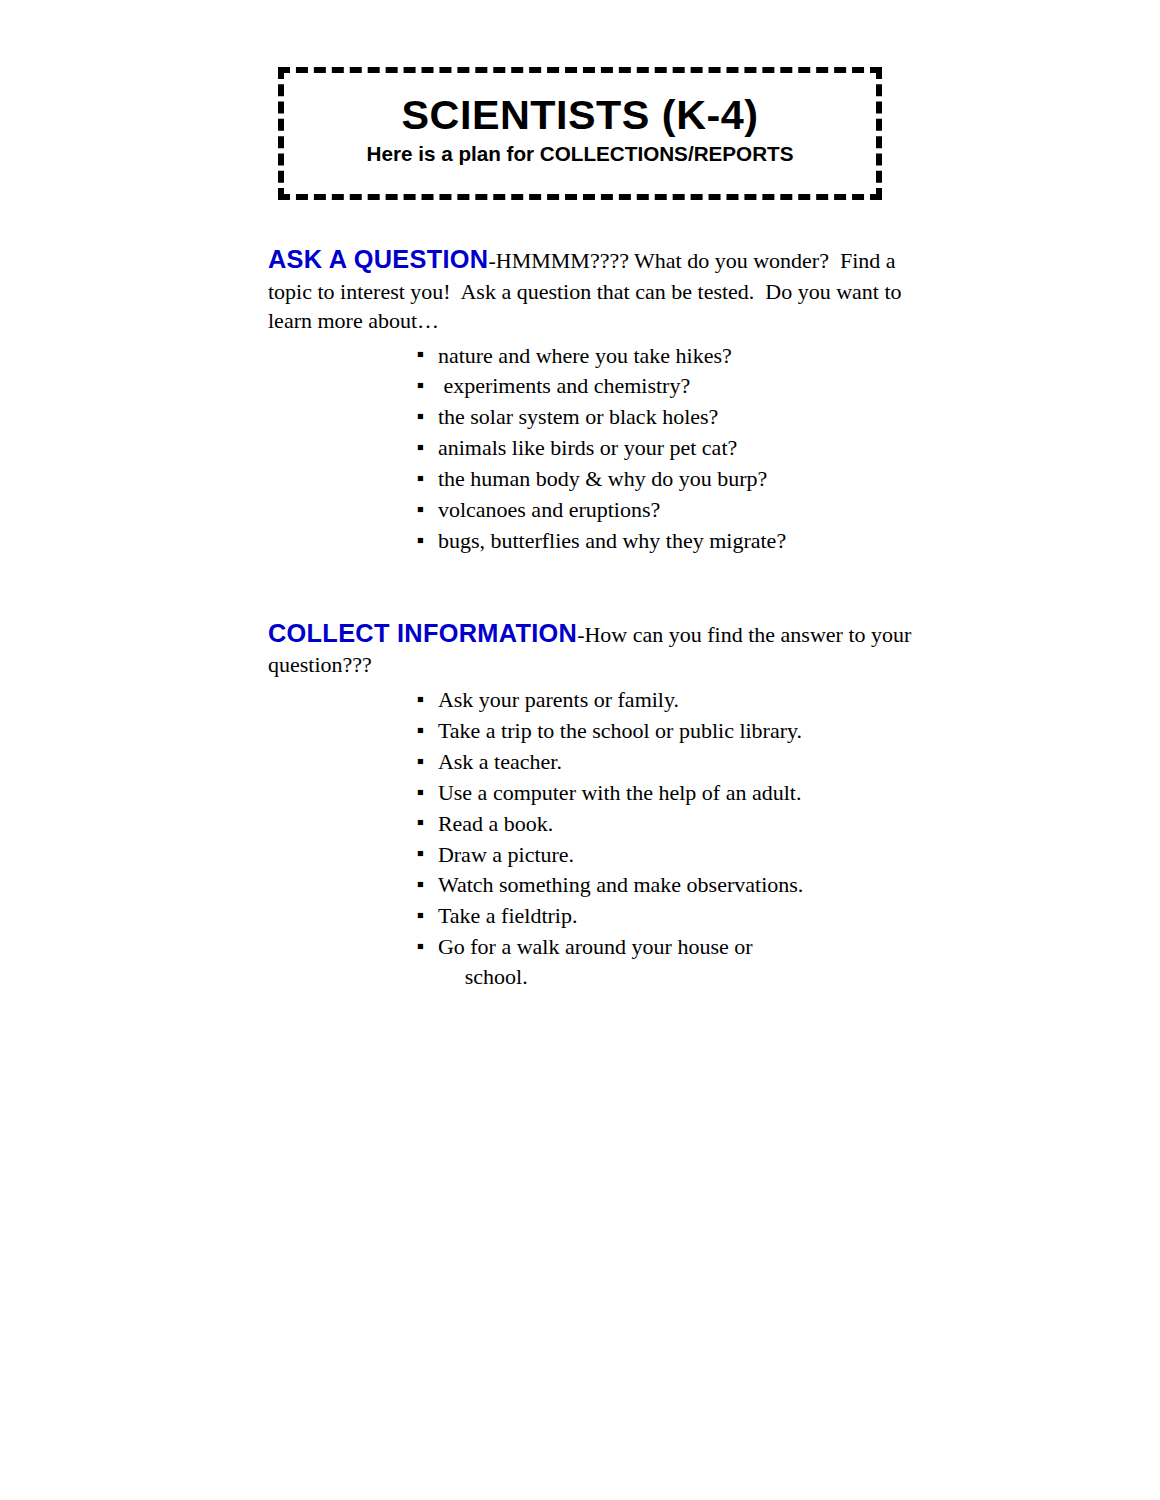SCIENTISTS (K-4)
Here is a plan for COLLECTIONS/REPORTS
ASK A QUESTION-HMMMM???? What do you wonder? Find a topic to interest you! Ask a question that can be tested. Do you want to learn more about…
nature and where you take hikes?
experiments and chemistry?
the solar system or black holes?
animals like birds or your pet cat?
the human body & why do you burp?
volcanoes and eruptions?
bugs, butterflies and why they migrate?
COLLECT INFORMATION-How can you find the answer to your question???
Ask your parents or family.
Take a trip to the school or public library.
Ask a teacher.
Use a computer with the help of an adult.
Read a book.
Draw a picture.
Watch something and make observations.
Take a fieldtrip.
Go for a walk around your house or school.